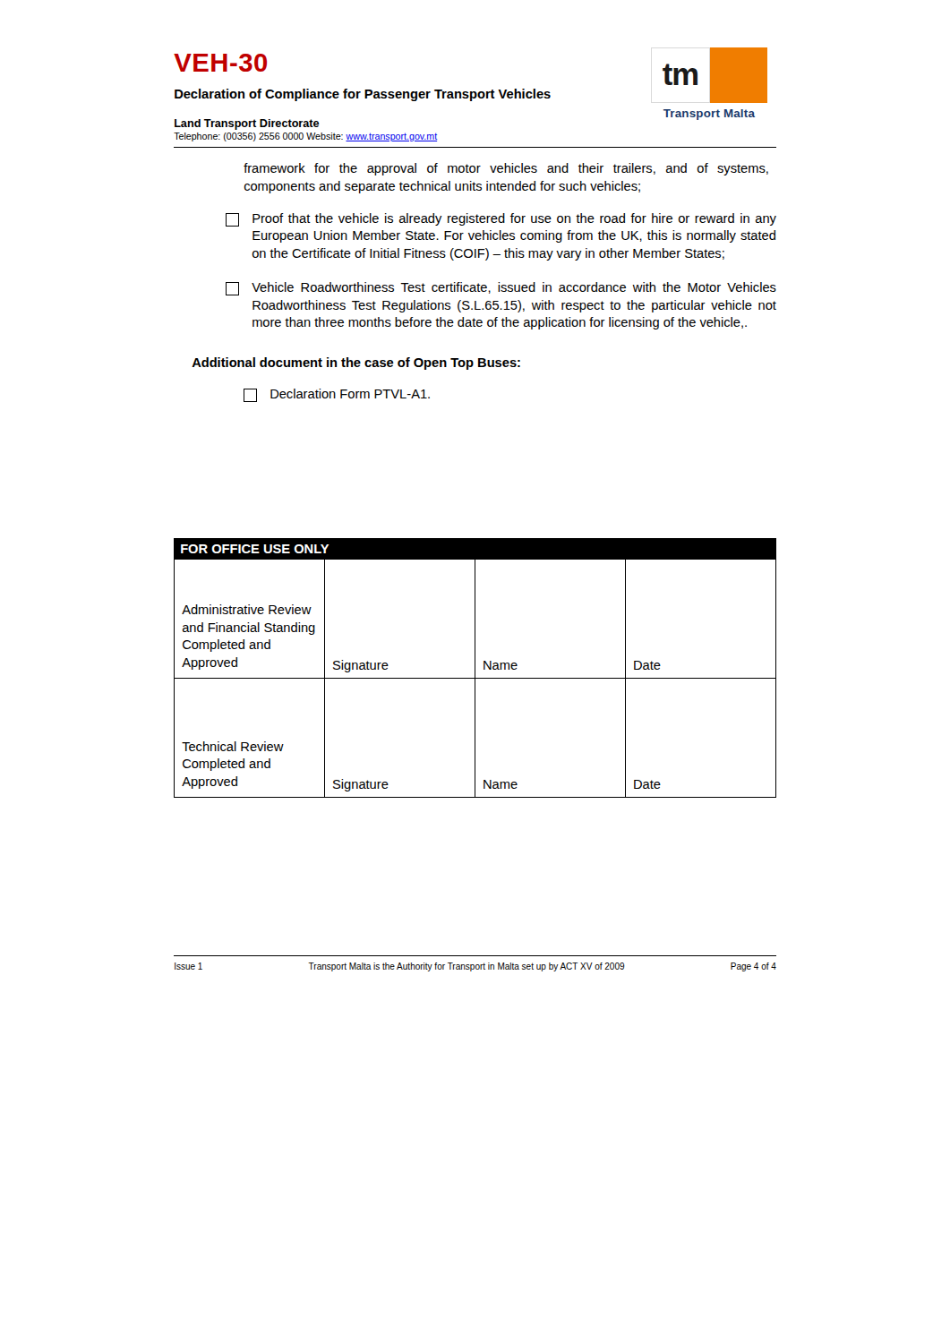tm
Transport Malta
VEH-30
Declaration of Compliance for Passenger Transport Vehicles
Land Transport Directorate
Telephone: (00356) 2556 0000 Website: www.transport.gov.mt
framework for the approval of motor vehicles and their trailers, and of systems, components and separate technical units intended for such vehicles;
Proof that the vehicle is already registered for use on the road for hire or reward in any European Union Member State. For vehicles coming from the UK, this is normally stated on the Certificate of Initial Fitness (COIF) – this may vary in other Member States;
Vehicle Roadworthiness Test certificate, issued in accordance with the Motor Vehicles Roadworthiness Test Regulations (S.L.65.15), with respect to the particular vehicle not more than three months before the date of the application for licensing of the vehicle,.
Additional document in the case of Open Top Buses:
Declaration Form PTVL-A1.
| FOR OFFICE USE ONLY |
| --- |
| Administrative Review and Financial Standing Completed and Approved | Signature | Name | Date |
| Technical Review Completed and Approved | Signature | Name | Date |
Issue 1
Transport Malta is the Authority for Transport in Malta set up by ACT XV of 2009
Page 4 of 4